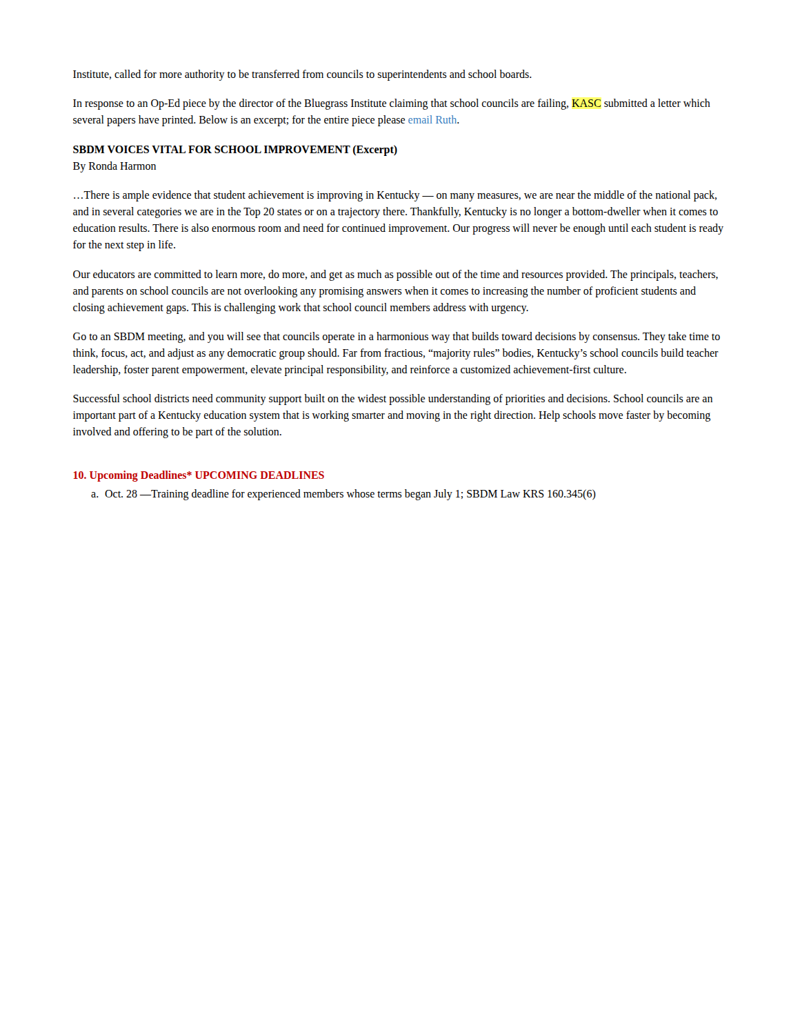Institute, called for more authority to be transferred from councils to superintendents and school boards.
In response to an Op-Ed piece by the director of the Bluegrass Institute claiming that school councils are failing, KASC submitted a letter which several papers have printed. Below is an excerpt; for the entire piece please email Ruth.
SBDM VOICES VITAL FOR SCHOOL IMPROVEMENT (Excerpt)
By Ronda Harmon
…There is ample evidence that student achievement is improving in Kentucky — on many measures, we are near the middle of the national pack, and in several categories we are in the Top 20 states or on a trajectory there. Thankfully, Kentucky is no longer a bottom-dweller when it comes to education results. There is also enormous room and need for continued improvement. Our progress will never be enough until each student is ready for the next step in life.
Our educators are committed to learn more, do more, and get as much as possible out of the time and resources provided. The principals, teachers, and parents on school councils are not overlooking any promising answers when it comes to increasing the number of proficient students and closing achievement gaps. This is challenging work that school council members address with urgency.
Go to an SBDM meeting, and you will see that councils operate in a harmonious way that builds toward decisions by consensus. They take time to think, focus, act, and adjust as any democratic group should. Far from fractious, “majority rules” bodies, Kentucky’s school councils build teacher leadership, foster parent empowerment, elevate principal responsibility, and reinforce a customized achievement-first culture.
Successful school districts need community support built on the widest possible understanding of priorities and decisions. School councils are an important part of a Kentucky education system that is working smarter and moving in the right direction. Help schools move faster by becoming involved and offering to be part of the solution.
10. Upcoming Deadlines* UPCOMING DEADLINES
Oct. 28 —Training deadline for experienced members whose terms began July 1; SBDM Law KRS 160.345(6)